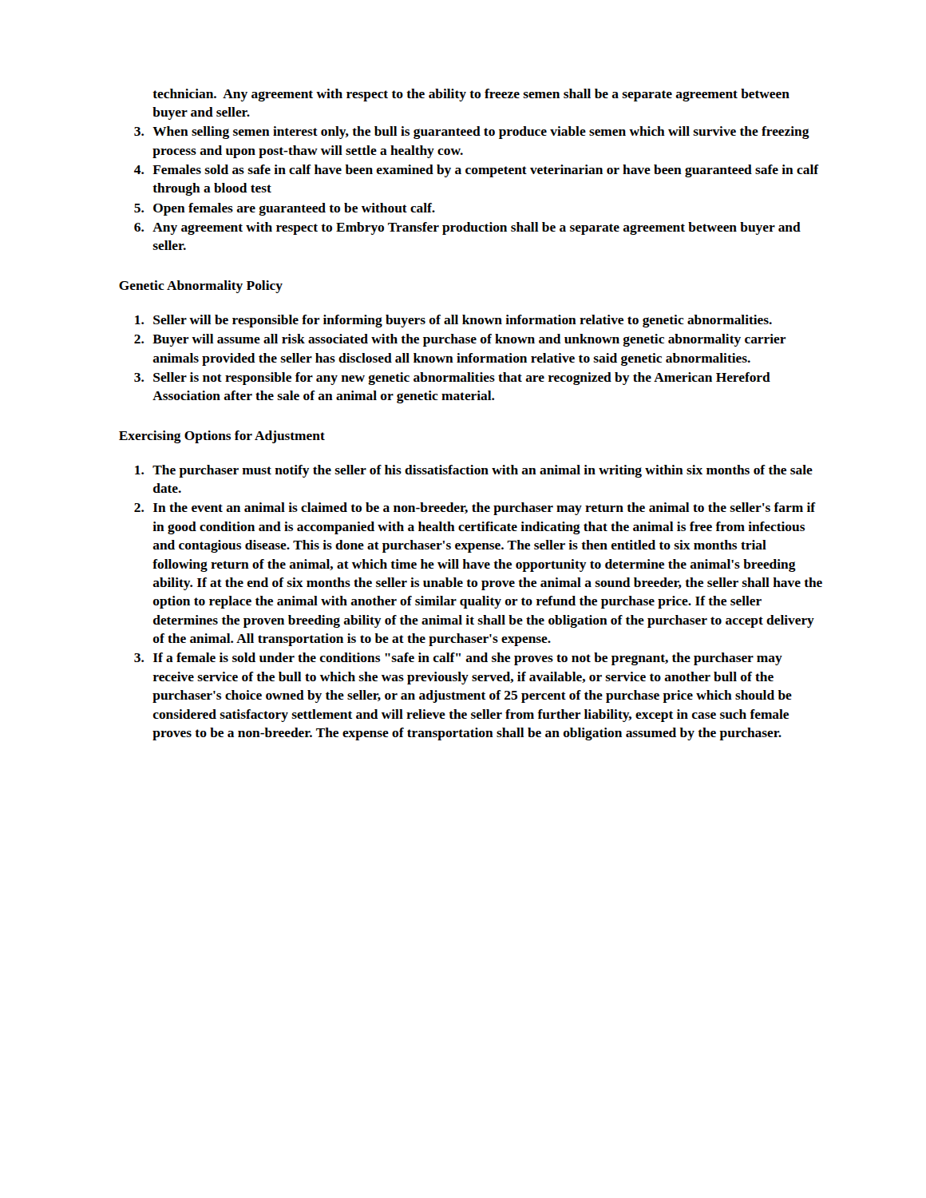technician. Any agreement with respect to the ability to freeze semen shall be a separate agreement between buyer and seller.
When selling semen interest only, the bull is guaranteed to produce viable semen which will survive the freezing process and upon post-thaw will settle a healthy cow.
Females sold as safe in calf have been examined by a competent veterinarian or have been guaranteed safe in calf through a blood test
Open females are guaranteed to be without calf.
Any agreement with respect to Embryo Transfer production shall be a separate agreement between buyer and seller.
Genetic Abnormality Policy
Seller will be responsible for informing buyers of all known information relative to genetic abnormalities.
Buyer will assume all risk associated with the purchase of known and unknown genetic abnormality carrier animals provided the seller has disclosed all known information relative to said genetic abnormalities.
Seller is not responsible for any new genetic abnormalities that are recognized by the American Hereford Association after the sale of an animal or genetic material.
Exercising Options for Adjustment
The purchaser must notify the seller of his dissatisfaction with an animal in writing within six months of the sale date.
In the event an animal is claimed to be a non-breeder, the purchaser may return the animal to the seller's farm if in good condition and is accompanied with a health certificate indicating that the animal is free from infectious and contagious disease. This is done at purchaser's expense. The seller is then entitled to six months trial following return of the animal, at which time he will have the opportunity to determine the animal's breeding ability. If at the end of six months the seller is unable to prove the animal a sound breeder, the seller shall have the option to replace the animal with another of similar quality or to refund the purchase price. If the seller determines the proven breeding ability of the animal it shall be the obligation of the purchaser to accept delivery of the animal. All transportation is to be at the purchaser's expense.
If a female is sold under the conditions "safe in calf" and she proves to not be pregnant, the purchaser may receive service of the bull to which she was previously served, if available, or service to another bull of the purchaser's choice owned by the seller, or an adjustment of 25 percent of the purchase price which should be considered satisfactory settlement and will relieve the seller from further liability, except in case such female proves to be a non-breeder. The expense of transportation shall be an obligation assumed by the purchaser.